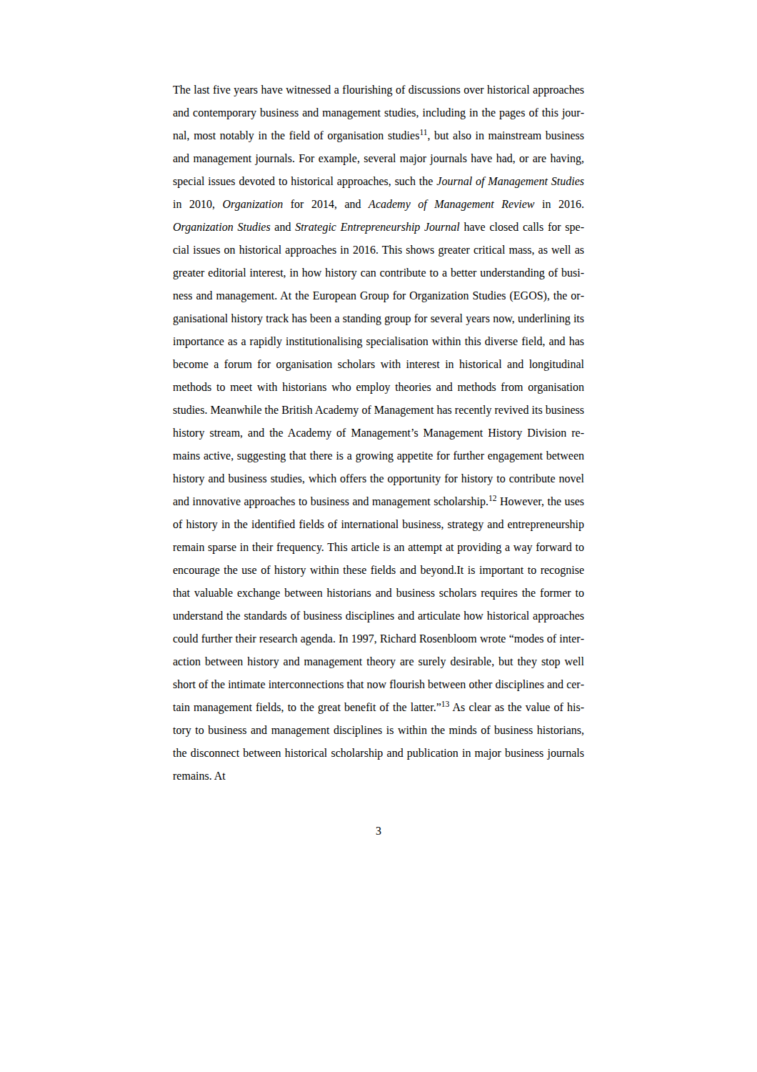The last five years have witnessed a flourishing of discussions over historical approaches and contemporary business and management studies, including in the pages of this journal, most notably in the field of organisation studies11, but also in mainstream business and management journals. For example, several major journals have had, or are having, special issues devoted to historical approaches, such the Journal of Management Studies in 2010, Organization for 2014, and Academy of Management Review in 2016. Organization Studies and Strategic Entrepreneurship Journal have closed calls for special issues on historical approaches in 2016. This shows greater critical mass, as well as greater editorial interest, in how history can contribute to a better understanding of business and management. At the European Group for Organization Studies (EGOS), the organisational history track has been a standing group for several years now, underlining its importance as a rapidly institutionalising specialisation within this diverse field, and has become a forum for organisation scholars with interest in historical and longitudinal methods to meet with historians who employ theories and methods from organisation studies. Meanwhile the British Academy of Management has recently revived its business history stream, and the Academy of Management’s Management History Division remains active, suggesting that there is a growing appetite for further engagement between history and business studies, which offers the opportunity for history to contribute novel and innovative approaches to business and management scholarship.12 However, the uses of history in the identified fields of international business, strategy and entrepreneurship remain sparse in their frequency. This article is an attempt at providing a way forward to encourage the use of history within these fields and beyond.It is important to recognise that valuable exchange between historians and business scholars requires the former to understand the standards of business disciplines and articulate how historical approaches could further their research agenda. In 1997, Richard Rosenbloom wrote “modes of interaction between history and management theory are surely desirable, but they stop well short of the intimate interconnections that now flourish between other disciplines and certain management fields, to the great benefit of the latter.”13 As clear as the value of history to business and management disciplines is within the minds of business historians, the disconnect between historical scholarship and publication in major business journals remains. At
3